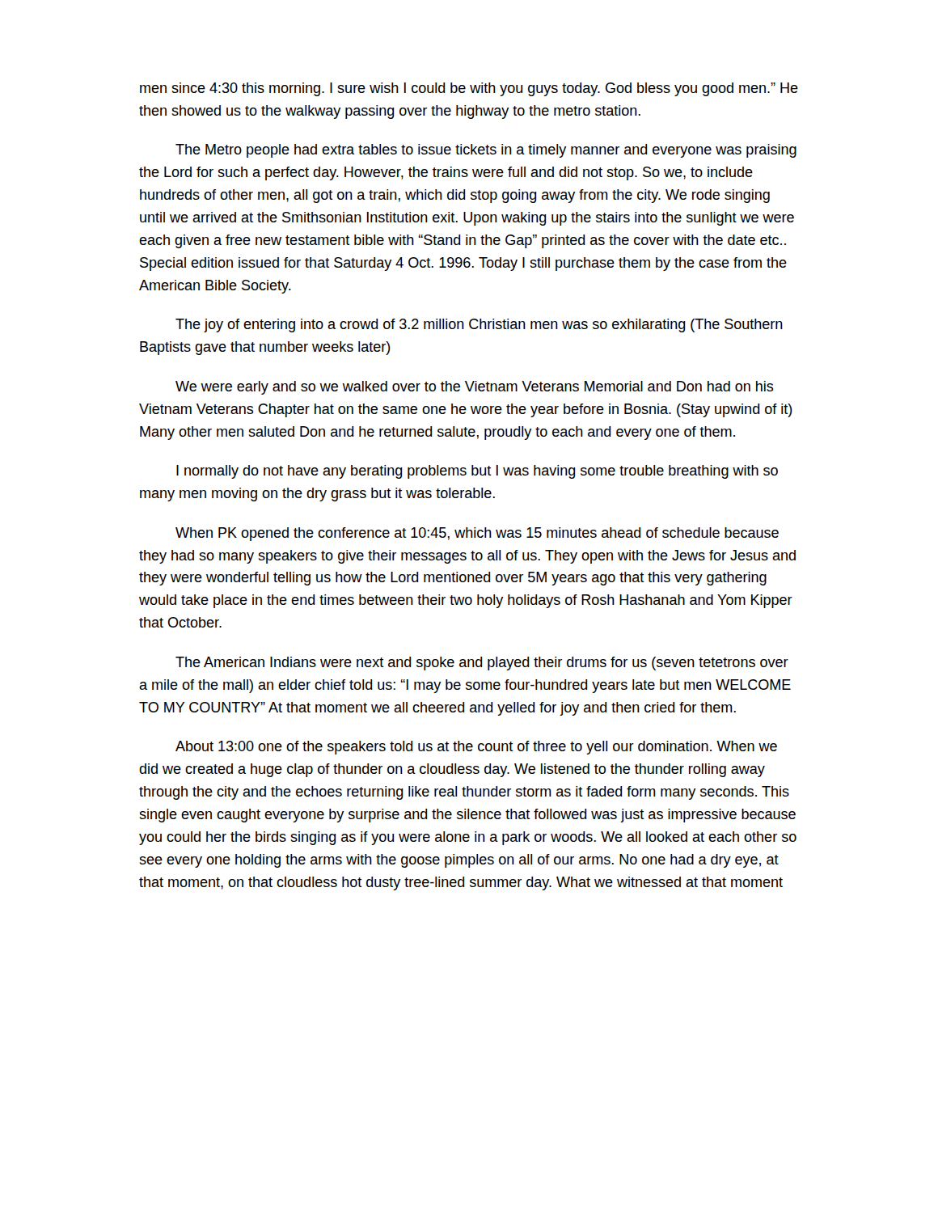men since 4:30 this morning. I sure wish I could be with you guys today. God bless you good men.” He then showed us to the walkway passing over the highway to the metro station.
The Metro people had extra tables to issue tickets in a timely manner and everyone was praising the Lord for such a perfect day. However, the trains were full and did not stop. So we, to include hundreds of other men, all got on a train, which did stop going away from the city. We rode singing until we arrived at the Smithsonian Institution exit. Upon waking up the stairs into the sunlight we were each given a free new testament bible with “Stand in the Gap” printed as the cover with the date etc.. Special edition issued for that Saturday 4 Oct. 1996. Today I still purchase them by the case from the American Bible Society.
The joy of entering into a crowd of 3.2 million Christian men was so exhilarating (The Southern Baptists gave that number weeks later)
We were early and so we walked over to the Vietnam Veterans Memorial and Don had on his Vietnam Veterans Chapter hat on the same one he wore the year before in Bosnia. (Stay upwind of it) Many other men saluted Don and he returned salute, proudly to each and every one of them.
I normally do not have any berating problems but I was having some trouble breathing with so many men moving on the dry grass but it was tolerable.
When PK opened the conference at 10:45, which was 15 minutes ahead of schedule because they had so many speakers to give their messages to all of us. They open with the Jews for Jesus and they were wonderful telling us how the Lord mentioned over 5M years ago that this very gathering would take place in the end times between their two holy holidays of Rosh Hashanah and Yom Kipper that October.
The American Indians were next and spoke and played their drums for us (seven tetetrons over a mile of the mall) an elder chief told us: “I may be some four-hundred years late but men WELCOME TO MY COUNTRY” At that moment we all cheered and yelled for joy and then cried for them.
About 13:00 one of the speakers told us at the count of three to yell our domination. When we did we created a huge clap of thunder on a cloudless day. We listened to the thunder rolling away through the city and the echoes returning like real thunder storm as it faded form many seconds. This single even caught everyone by surprise and the silence that followed was just as impressive because you could her the birds singing as if you were alone in a park or woods. We all looked at each other so see every one holding the arms with the goose pimples on all of our arms. No one had a dry eye, at that moment, on that cloudless hot dusty tree-lined summer day. What we witnessed at that moment